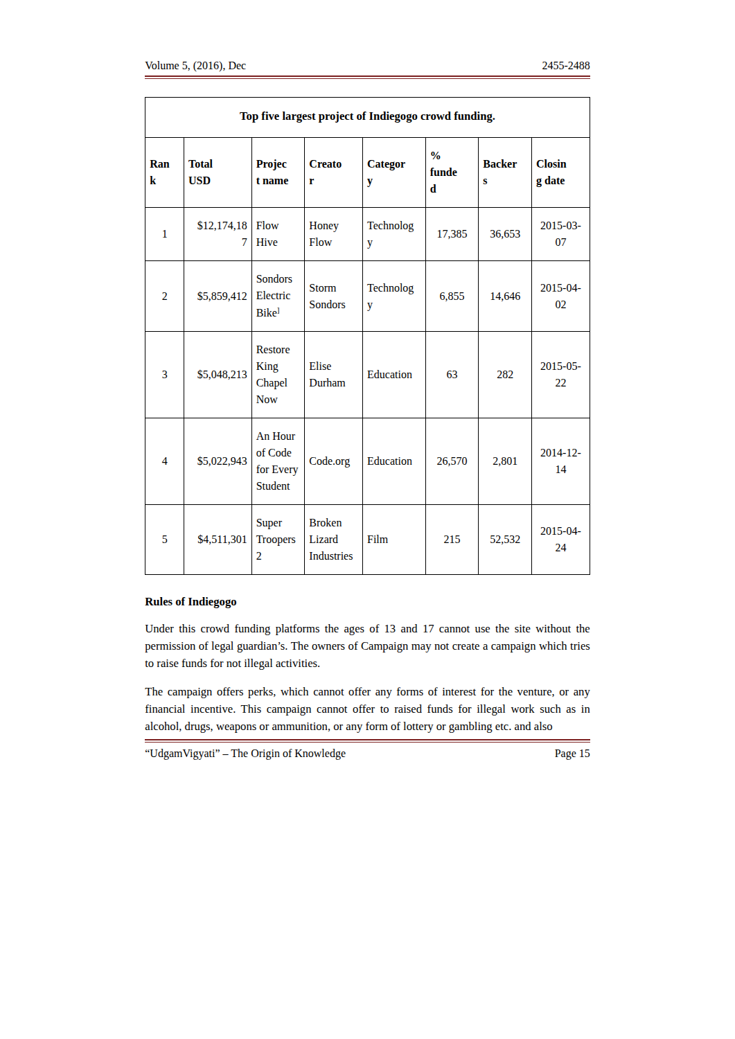Volume 5, (2016), Dec 2455-2488
Top five largest project of Indiegogo crowd funding.
| Ran k | Total USD | Projec t name | Creato r | Categor y | % funde d | Backer s | Closin g date |
| --- | --- | --- | --- | --- | --- | --- | --- |
| 1 | $12,174,18 7 | Flow Hive | Honey Flow | Technolog y | 17,385 | 36,653 | 2015-03- 07 |
| 2 | $5,859,412 | Sondors Electric Bike ] | Storm Sondors | Technolog y | 6,855 | 14,646 | 2015-04- 02 |
| 3 | $5,048,213 | Restore King Chapel Now | Elise Durham | Education | 63 | 282 | 2015-05- 22 |
| 4 | $5,022,943 | An Hour of Code for Every Student | Code.org | Education | 26,570 | 2,801 | 2014-12- 14 |
| 5 | $4,511,301 | Super Troopers 2 | Broken Lizard Industries | Film | 215 | 52,532 | 2015-04- 24 |
Rules of Indiegogo
Under this crowd funding platforms the ages of 13 and 17 cannot use the site without the permission of legal guardian’s. The owners of Campaign may not create a campaign which tries to raise funds for not illegal activities.
The campaign offers perks, which cannot offer any forms of interest for the venture, or any financial incentive. This campaign cannot offer to raised funds for illegal work such as in alcohol, drugs, weapons or ammunition, or any form of lottery or gambling etc. and also
“UdgamVigyati” – The Origin of Knowledge Page 15